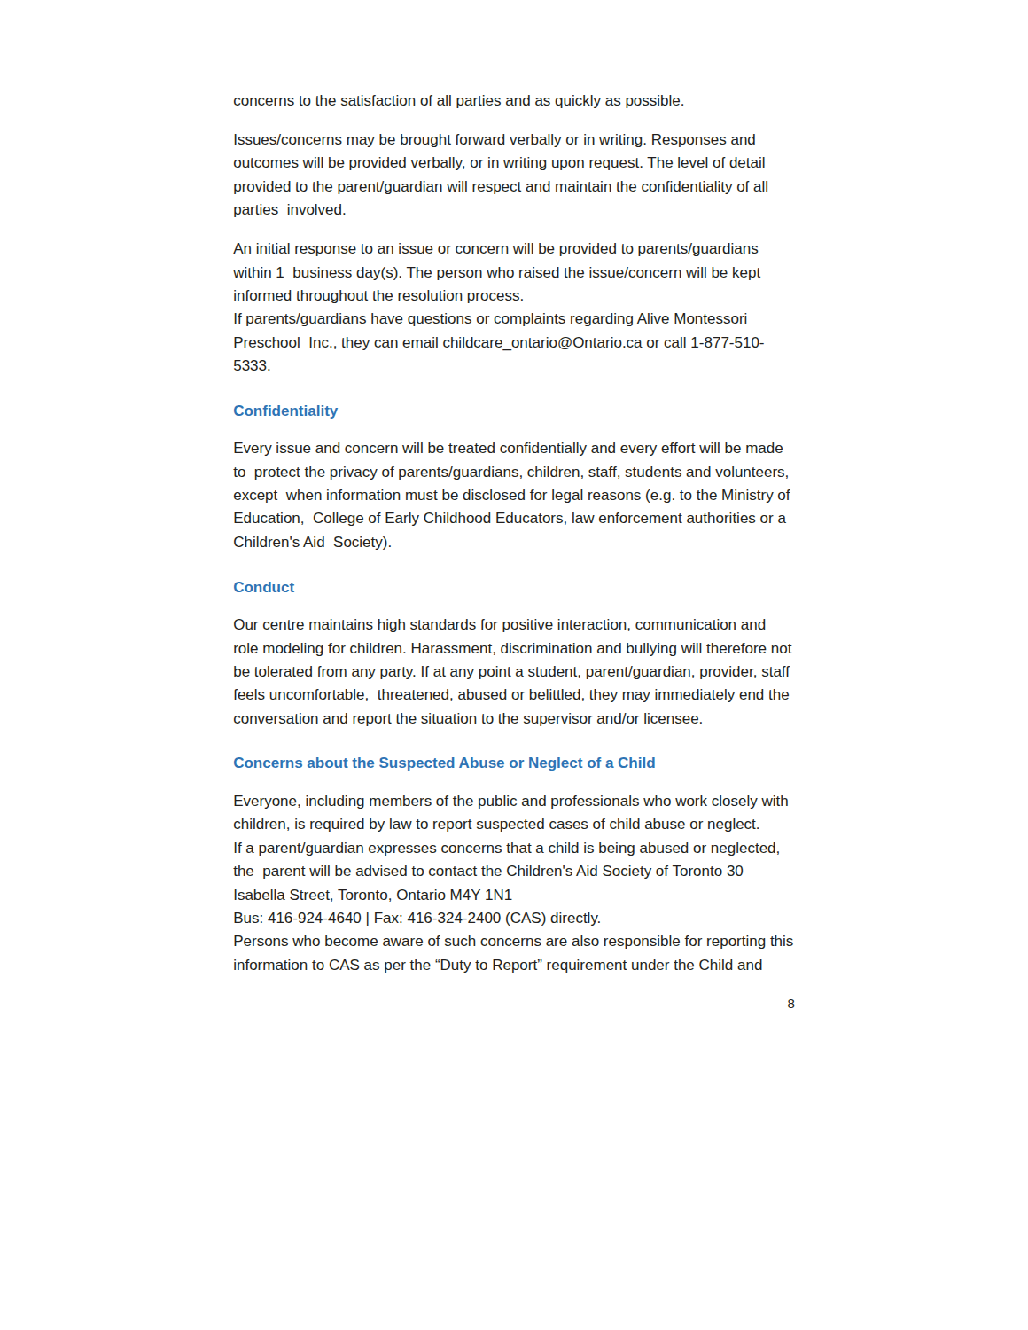concerns to the satisfaction of all parties and as quickly as possible.
Issues/concerns may be brought forward verbally or in writing. Responses and outcomes will be provided verbally, or in writing upon request. The level of detail provided to the parent/guardian will respect and maintain the confidentiality of all parties involved.
An initial response to an issue or concern will be provided to parents/guardians within 1 business day(s). The person who raised the issue/concern will be kept informed throughout the resolution process.
If parents/guardians have questions or complaints regarding Alive Montessori Preschool Inc., they can email childcare_ontario@Ontario.ca or call 1-877-510-5333.
Confidentiality
Every issue and concern will be treated confidentially and every effort will be made to protect the privacy of parents/guardians, children, staff, students and volunteers, except when information must be disclosed for legal reasons (e.g. to the Ministry of Education, College of Early Childhood Educators, law enforcement authorities or a Children's Aid Society).
Conduct
Our centre maintains high standards for positive interaction, communication and role modeling for children. Harassment, discrimination and bullying will therefore not be tolerated from any party. If at any point a student, parent/guardian, provider, staff feels uncomfortable, threatened, abused or belittled, they may immediately end the conversation and report the situation to the supervisor and/or licensee.
Concerns about the Suspected Abuse or Neglect of a Child
Everyone, including members of the public and professionals who work closely with children, is required by law to report suspected cases of child abuse or neglect.
If a parent/guardian expresses concerns that a child is being abused or neglected, the parent will be advised to contact the Children's Aid Society of Toronto 30 Isabella Street, Toronto, Ontario M4Y 1N1
Bus: 416-924-4640 | Fax: 416-324-2400 (CAS) directly.
Persons who become aware of such concerns are also responsible for reporting this information to CAS as per the “Duty to Report” requirement under the Child and
8